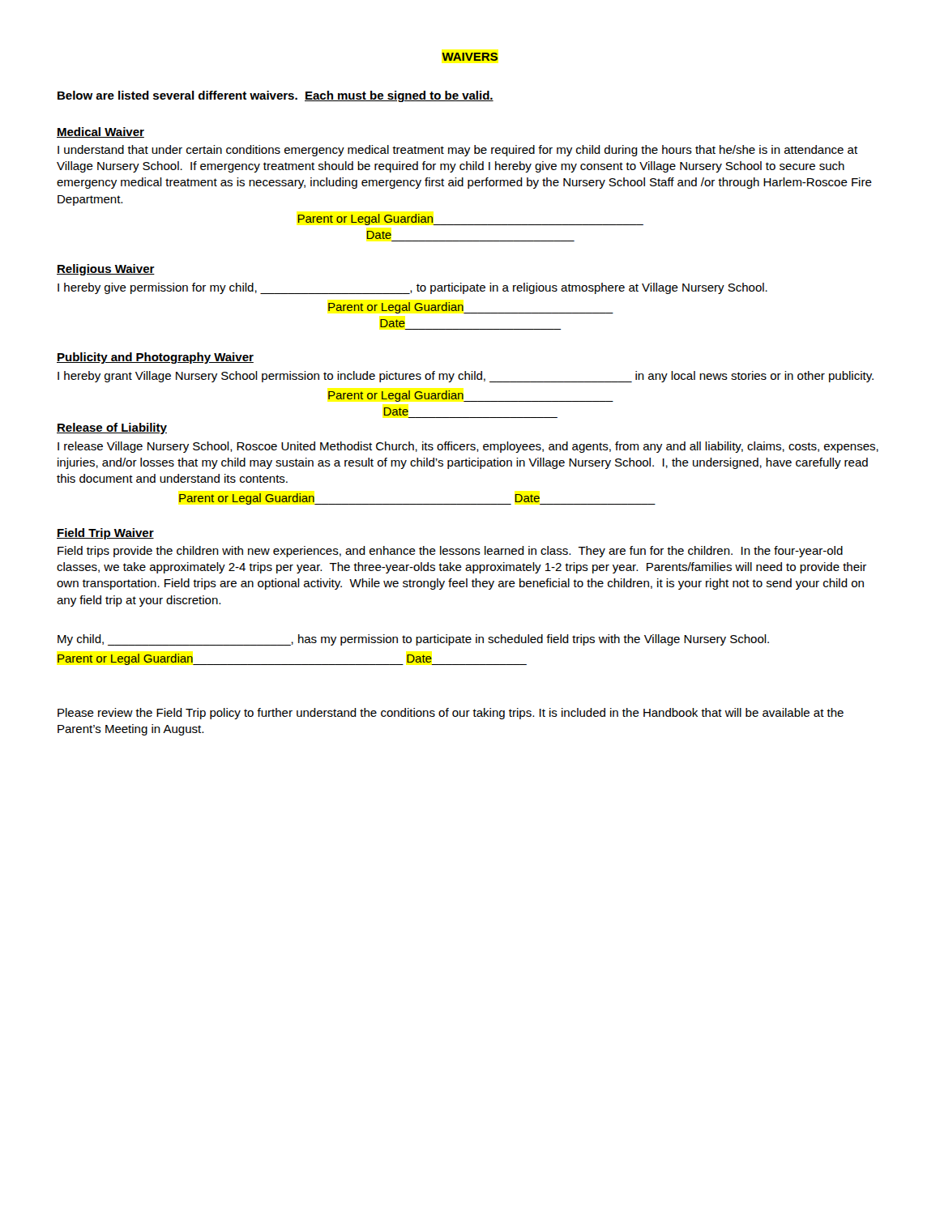WAIVERS
Below are listed several different waivers. Each must be signed to be valid.
Medical Waiver
I understand that under certain conditions emergency medical treatment may be required for my child during the hours that he/she is in attendance at Village Nursery School. If emergency treatment should be required for my child I hereby give my consent to Village Nursery School to secure such emergency medical treatment as is necessary, including emergency first aid performed by the Nursery School Staff and /or through Harlem-Roscoe Fire Department.
Parent or Legal Guardian_______________________________
Date___________________________
Religious Waiver
I hereby give permission for my child, ______________________, to participate in a religious atmosphere at Village Nursery School.
Parent or Legal Guardian______________________
Date_______________________
Publicity and Photography Waiver
I hereby grant Village Nursery School permission to include pictures of my child, _____________________ in any local news stories or in other publicity.
Parent or Legal Guardian______________________
Date______________________
Release of Liability
I release Village Nursery School, Roscoe United Methodist Church, its officers, employees, and agents, from any and all liability, claims, costs, expenses, injuries, and/or losses that my child may sustain as a result of my child’s participation in Village Nursery School. I, the undersigned, have carefully read this document and understand its contents.
Parent or Legal Guardian_____________________________ Date_________________
Field Trip Waiver
Field trips provide the children with new experiences, and enhance the lessons learned in class. They are fun for the children. In the four-year-old classes, we take approximately 2-4 trips per year. The three-year-olds take approximately 1-2 trips per year. Parents/families will need to provide their own transportation. Field trips are an optional activity. While we strongly feel they are beneficial to the children, it is your right not to send your child on any field trip at your discretion.
My child, ___________________________, has my permission to participate in scheduled field trips with the Village Nursery School.
Parent or Legal Guardian_______________________________ Date______________
Please review the Field Trip policy to further understand the conditions of our taking trips. It is included in the Handbook that will be available at the Parent’s Meeting in August.